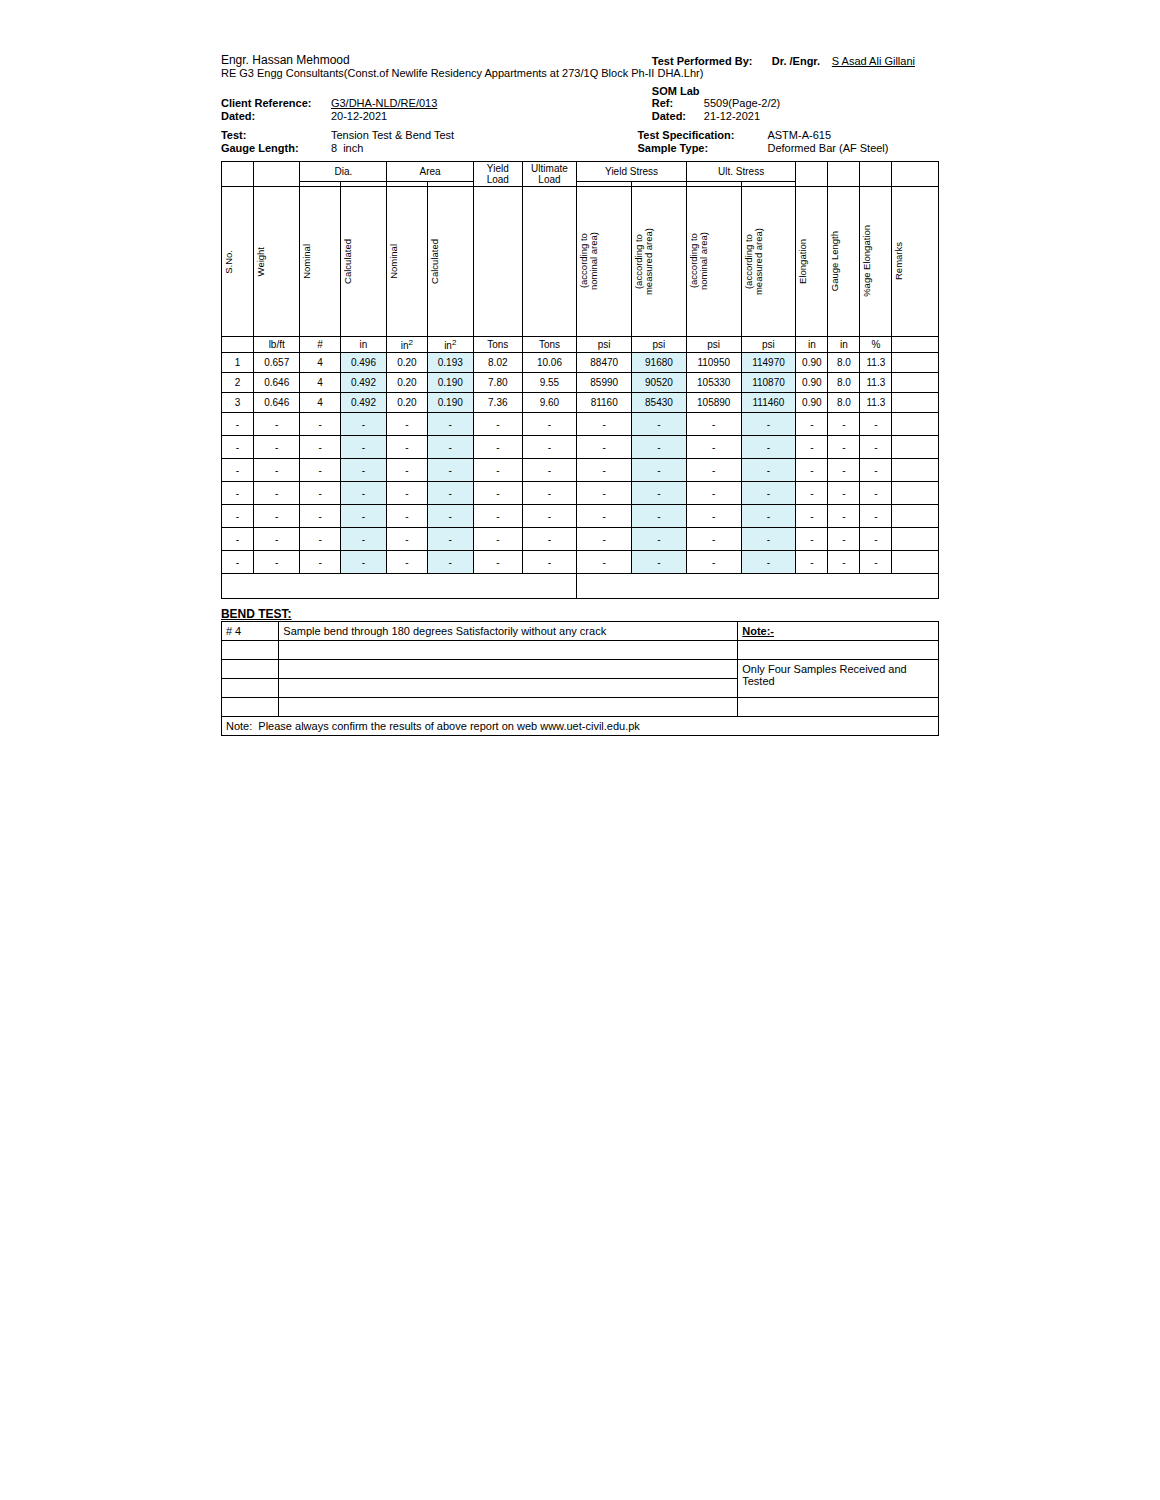Engr. Hassan Mehmood
Test Performed By:
Dr. /Engr.
S Asad Ali Gillani
RE G3 Engg Consultants(Const.of Newlife Residency Appartments at 273/1Q Block Ph-II DHA.Lhr)
Client Reference:
G3/DHA-NLD/RE/013
Dated:
20-12-2021
SOM Lab
Ref:
5509(Page-2/2)
Dated:
21-12-2021
Test:
Tension Test & Bend Test
Gauge Length:
8 inch
Test Specification:
ASTM-A-615
Sample Type:
Deformed Bar (AF Steel)
| | | Dia. | Area | Yield Load | Ultimate Load | Yield Stress | Ult. Stress | | | | |
| S.No. | Weight | Nominal | Calculated | Nominal | Calculated | | | (according to nominal area) | (according to measured area) | (according to nominal area) | (according to measured area) | Elongation | Gauge Length | %age Elongation | Remarks |
| | lb/ft | # | in | in 2 | in 2 | Tons | Tons | psi | psi | psi | psi | in | in | % | |
| 1 | 0.657 | 4 | 0.496 | 0.20 | 0.193 | 8.02 | 10.06 | 88470 | 91680 | 110950 | 114970 | 0.90 | 8.0 | 11.3 | |
| 2 | 0.646 | 4 | 0.492 | 0.20 | 0.190 | 7.80 | 9.55 | 85990 | 90520 | 105330 | 110870 | 0.90 | 8.0 | 11.3 | |
| 3 | 0.646 | 4 | 0.492 | 0.20 | 0.190 | 7.36 | 9.60 | 81160 | 85430 | 105890 | 111460 | 0.90 | 8.0 | 11.3 | |
| - | - | - | - | - | - | - | - | - | - | - | - | - | - | - | |
| - | - | - | - | - | - | - | - | - | - | - | - | - | - | - | |
| - | - | - | - | - | - | - | - | - | - | - | - | - | - | - | |
| - | - | - | - | - | - | - | - | - | - | - | - | - | - | - | |
| - | - | - | - | - | - | - | - | - | - | - | - | - | - | - | |
| - | - | - | - | - | - | - | - | - | - | - | - | - | - | - | |
| - | - | - | - | - | - | - | - | - | - | - | - | - | - | - | |
BEND TEST:
| # 4 | Sample bend through 180 degrees Satisfactorily without any crack | Note:- |
| | | Only Four Samples Received and Tested |
| Note: Please always confirm the results of above report on web www.uet-civil.edu.pk |